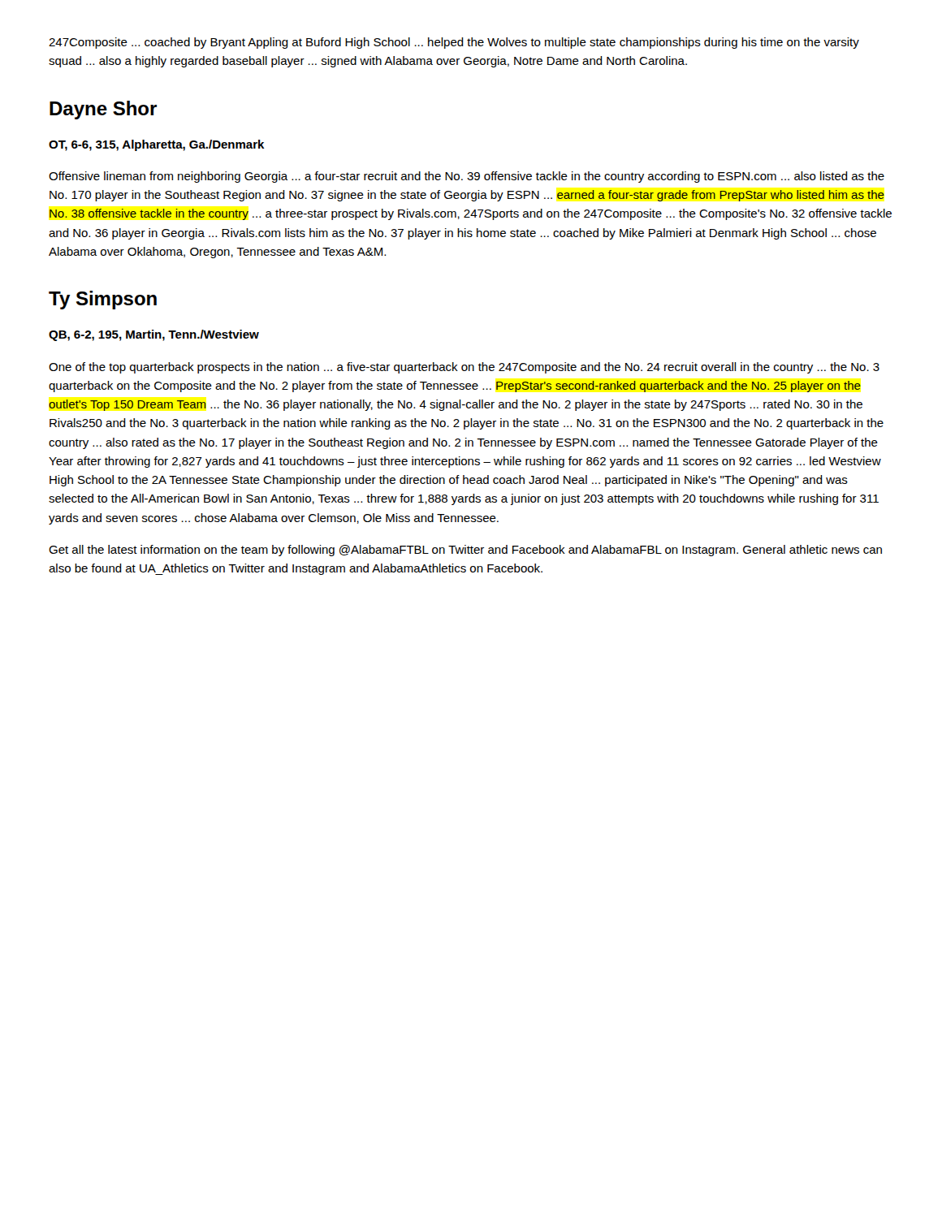247Composite ... coached by Bryant Appling at Buford High School ... helped the Wolves to multiple state championships during his time on the varsity squad ... also a highly regarded baseball player ... signed with Alabama over Georgia, Notre Dame and North Carolina.
Dayne Shor
OT, 6-6, 315, Alpharetta, Ga./Denmark
Offensive lineman from neighboring Georgia ... a four-star recruit and the No. 39 offensive tackle in the country according to ESPN.com ... also listed as the No. 170 player in the Southeast Region and No. 37 signee in the state of Georgia by ESPN ... earned a four-star grade from PrepStar who listed him as the No. 38 offensive tackle in the country ... a three-star prospect by Rivals.com, 247Sports and on the 247Composite ... the Composite's No. 32 offensive tackle and No. 36 player in Georgia ... Rivals.com lists him as the No. 37 player in his home state ... coached by Mike Palmieri at Denmark High School ... chose Alabama over Oklahoma, Oregon, Tennessee and Texas A&M.
Ty Simpson
QB, 6-2, 195, Martin, Tenn./Westview
One of the top quarterback prospects in the nation ... a five-star quarterback on the 247Composite and the No. 24 recruit overall in the country ... the No. 3 quarterback on the Composite and the No. 2 player from the state of Tennessee ... PrepStar's second-ranked quarterback and the No. 25 player on the outlet's Top 150 Dream Team ... the No. 36 player nationally, the No. 4 signal-caller and the No. 2 player in the state by 247Sports ... rated No. 30 in the Rivals250 and the No. 3 quarterback in the nation while ranking as the No. 2 player in the state ... No. 31 on the ESPN300 and the No. 2 quarterback in the country ... also rated as the No. 17 player in the Southeast Region and No. 2 in Tennessee by ESPN.com ... named the Tennessee Gatorade Player of the Year after throwing for 2,827 yards and 41 touchdowns – just three interceptions – while rushing for 862 yards and 11 scores on 92 carries ... led Westview High School to the 2A Tennessee State Championship under the direction of head coach Jarod Neal ... participated in Nike's "The Opening" and was selected to the All-American Bowl in San Antonio, Texas ... threw for 1,888 yards as a junior on just 203 attempts with 20 touchdowns while rushing for 311 yards and seven scores ... chose Alabama over Clemson, Ole Miss and Tennessee.
Get all the latest information on the team by following @AlabamaFTBL on Twitter and Facebook and AlabamaFBL on Instagram. General athletic news can also be found at UA_Athletics on Twitter and Instagram and AlabamaAthletics on Facebook.